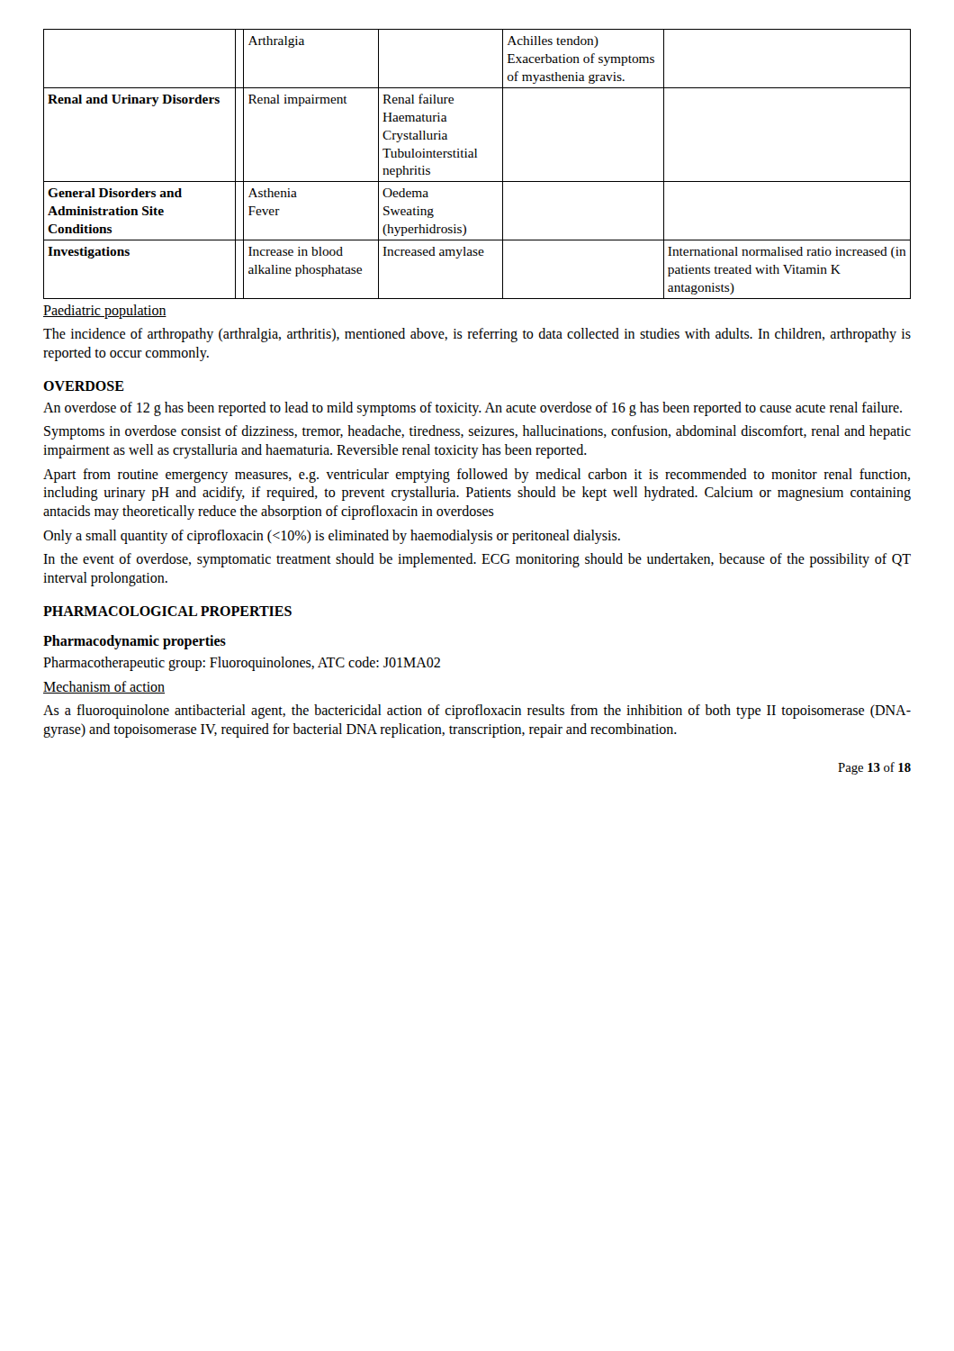| | | Arthralgia | | Achilles tendon) Exacerbation of symptoms of myasthenia gravis. | |
| Renal and Urinary Disorders | | Renal impairment | Renal failure Haematuria Crystalluria Tubulointerstitial nephritis | | |
| General Disorders and Administration Site Conditions | | Asthenia Fever | Oedema Sweating (hyperhidrosis) | | |
| Investigations | | Increase in blood alkaline phosphatase | Increased amylase | | International normalised ratio increased (in patients treated with Vitamin K antagonists) |
Paediatric population
The incidence of arthropathy (arthralgia, arthritis), mentioned above, is referring to data collected in studies with adults. In children, arthropathy is reported to occur commonly.
OVERDOSE
An overdose of 12 g has been reported to lead to mild symptoms of toxicity. An acute overdose of 16 g has been reported to cause acute renal failure.
Symptoms in overdose consist of dizziness, tremor, headache, tiredness, seizures, hallucinations, confusion, abdominal discomfort, renal and hepatic impairment as well as crystalluria and haematuria. Reversible renal toxicity has been reported.
Apart from routine emergency measures, e.g. ventricular emptying followed by medical carbon it is recommended to monitor renal function, including urinary pH and acidify, if required, to prevent crystalluria. Patients should be kept well hydrated. Calcium or magnesium containing antacids may theoretically reduce the absorption of ciprofloxacin in overdoses
Only a small quantity of ciprofloxacin (<10%) is eliminated by haemodialysis or peritoneal dialysis.
In the event of overdose, symptomatic treatment should be implemented. ECG monitoring should be undertaken, because of the possibility of QT interval prolongation.
PHARMACOLOGICAL PROPERTIES
Pharmacodynamic properties
Pharmacotherapeutic group: Fluoroquinolones, ATC code: J01MA02
Mechanism of action
As a fluoroquinolone antibacterial agent, the bactericidal action of ciprofloxacin results from the inhibition of both type II topoisomerase (DNA-gyrase) and topoisomerase IV, required for bacterial DNA replication, transcription, repair and recombination.
Page 13 of 18